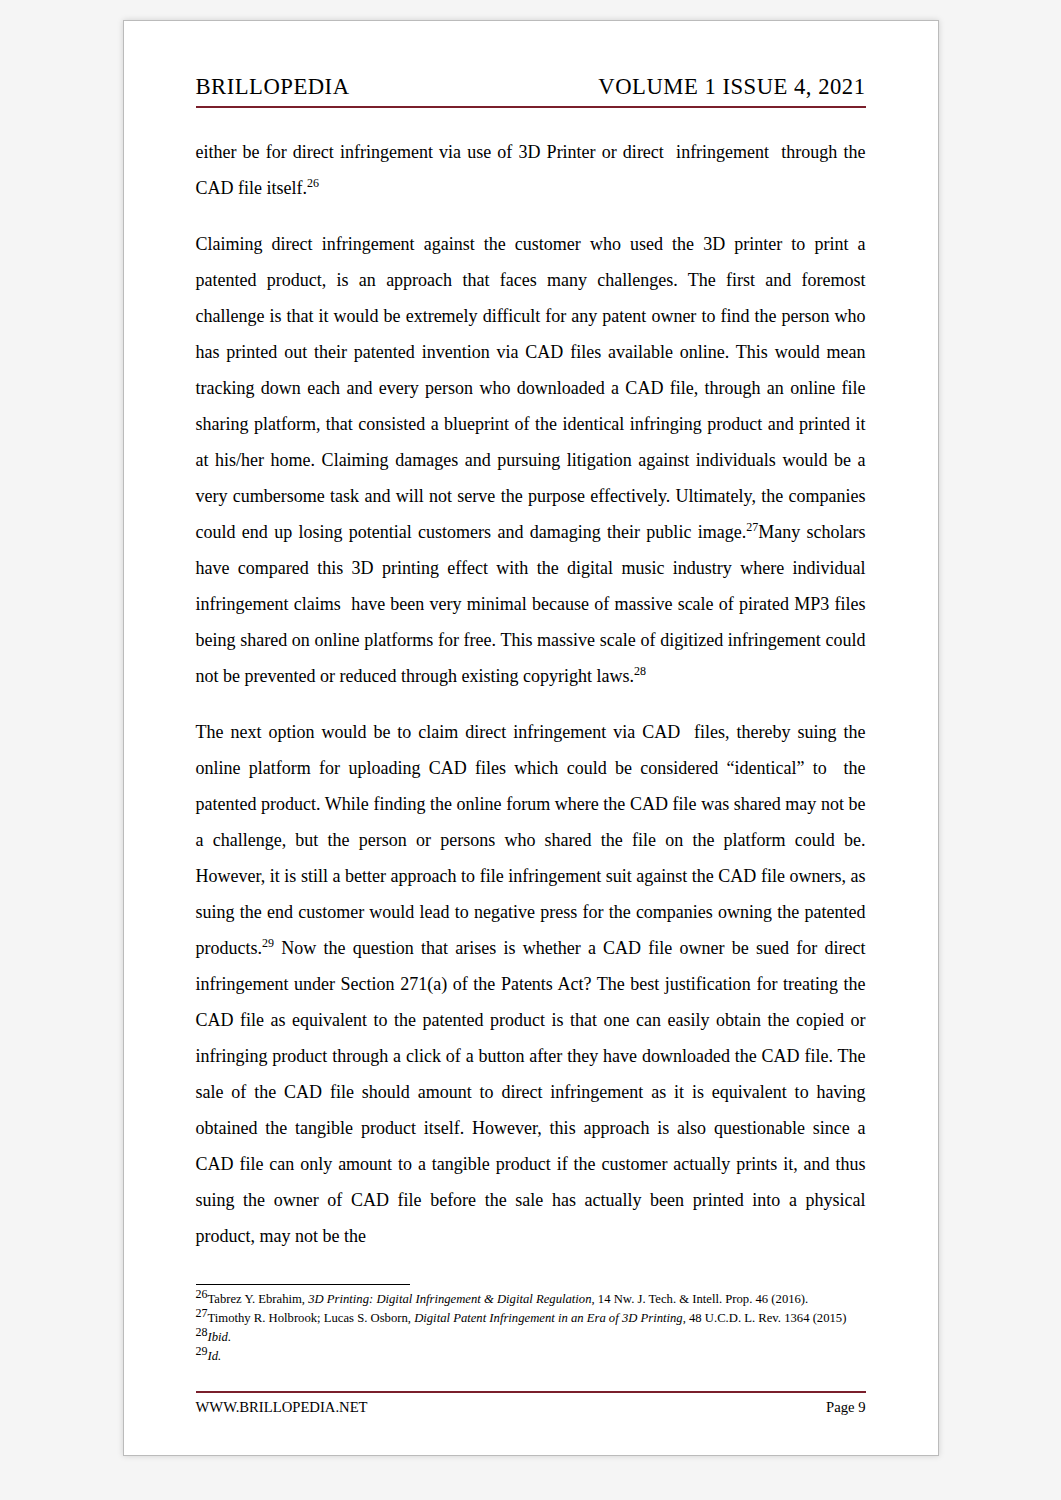BRILLOPEDIA VOLUME 1 ISSUE 4, 2021
either be for direct infringement via use of 3D Printer or direct infringement through the CAD file itself.26
Claiming direct infringement against the customer who used the 3D printer to print a patented product, is an approach that faces many challenges. The first and foremost challenge is that it would be extremely difficult for any patent owner to find the person who has printed out their patented invention via CAD files available online. This would mean tracking down each and every person who downloaded a CAD file, through an online file sharing platform, that consisted a blueprint of the identical infringing product and printed it at his/her home. Claiming damages and pursuing litigation against individuals would be a very cumbersome task and will not serve the purpose effectively. Ultimately, the companies could end up losing potential customers and damaging their public image.27Many scholars have compared this 3D printing effect with the digital music industry where individual infringement claims have been very minimal because of massive scale of pirated MP3 files being shared on online platforms for free. This massive scale of digitized infringement could not be prevented or reduced through existing copyright laws.28
The next option would be to claim direct infringement via CAD files, thereby suing the online platform for uploading CAD files which could be considered “identical” to the patented product. While finding the online forum where the CAD file was shared may not be a challenge, but the person or persons who shared the file on the platform could be. However, it is still a better approach to file infringement suit against the CAD file owners, as suing the end customer would lead to negative press for the companies owning the patented products.29 Now the question that arises is whether a CAD file owner be sued for direct infringement under Section 271(a) of the Patents Act? The best justification for treating the CAD file as equivalent to the patented product is that one can easily obtain the copied or infringing product through a click of a button after they have downloaded the CAD file. The sale of the CAD file should amount to direct infringement as it is equivalent to having obtained the tangible product itself. However, this approach is also questionable since a CAD file can only amount to a tangible product if the customer actually prints it, and thus suing the owner of CAD file before the sale has actually been printed into a physical product, may not be the
26Tabrez Y. Ebrahim, 3D Printing: Digital Infringement & Digital Regulation, 14 Nw. J. Tech. & Intell. Prop. 46 (2016).
27Timothy R. Holbrook; Lucas S. Osborn, Digital Patent Infringement in an Era of 3D Printing, 48 U.C.D. L. Rev. 1364 (2015)
28Ibid.
29Id.
WWW.BRILLOPEDIA.NET Page 9